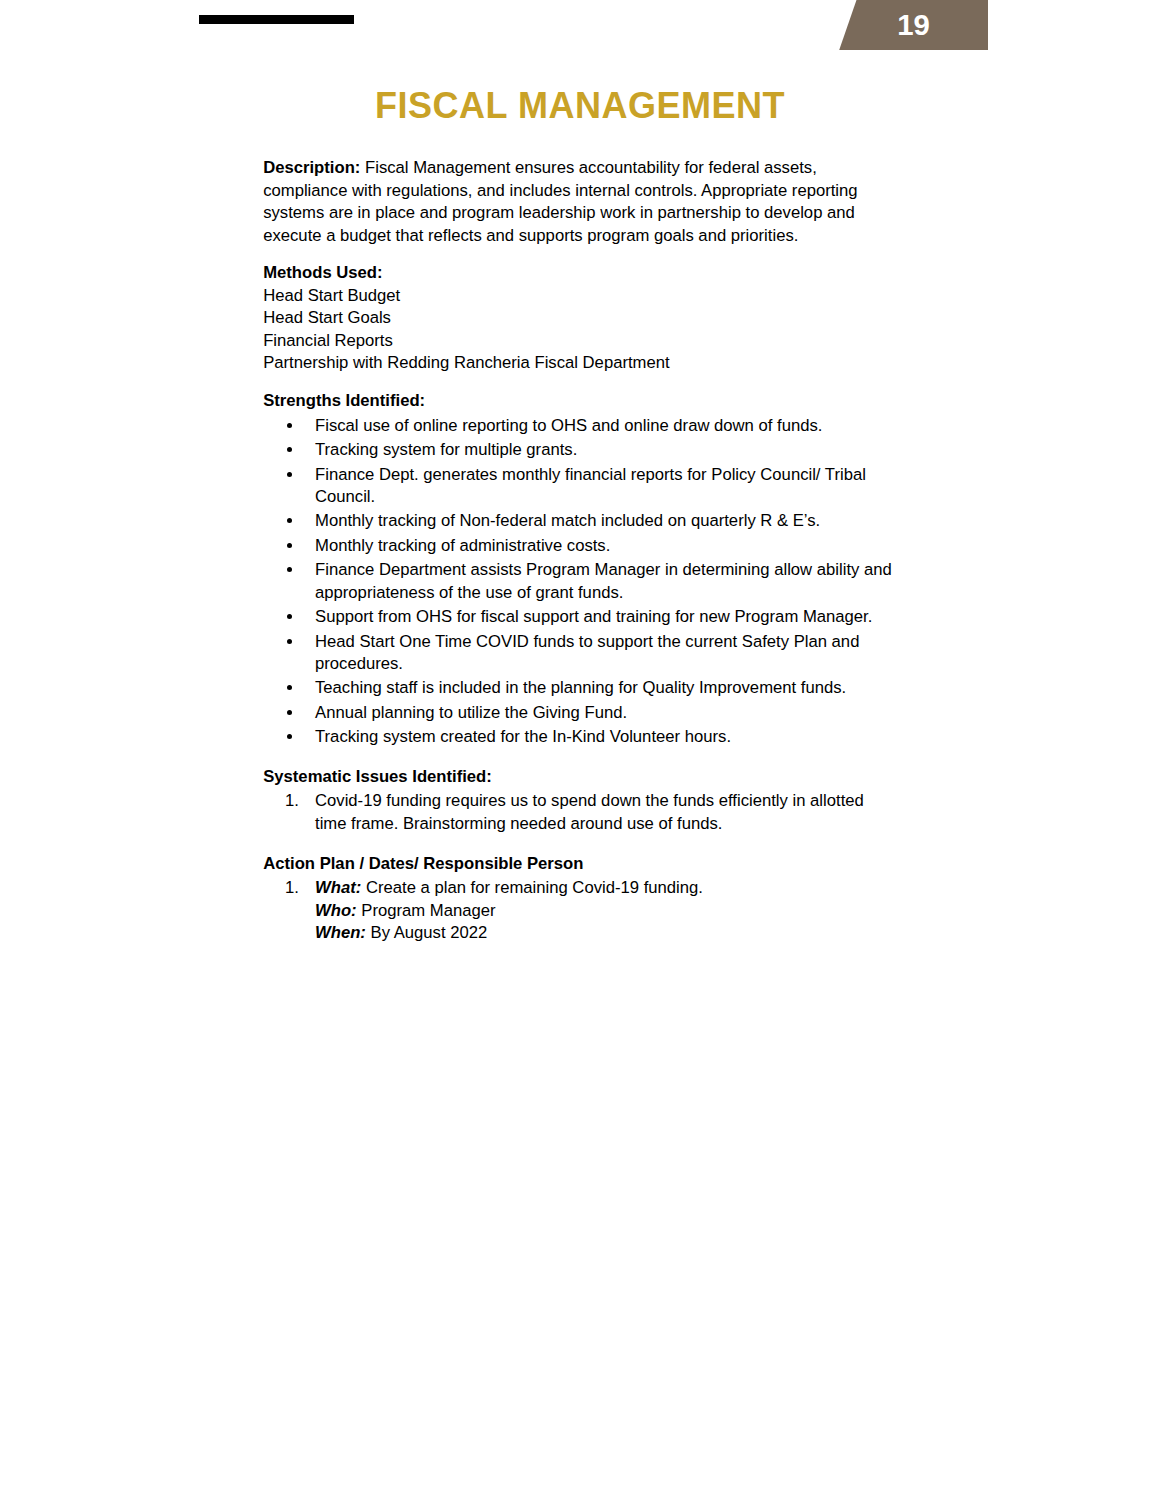19
FISCAL MANAGEMENT
Description: Fiscal Management ensures accountability for federal assets, compliance with regulations, and includes internal controls. Appropriate reporting systems are in place and program leadership work in partnership to develop and execute a budget that reflects and supports program goals and priorities.
Methods Used:
Head Start Budget
Head Start Goals
Financial Reports
Partnership with Redding Rancheria Fiscal Department
Strengths Identified:
Fiscal use of online reporting to OHS and online draw down of funds.
Tracking system for multiple grants.
Finance Dept. generates monthly financial reports for Policy Council/ Tribal Council.
Monthly tracking of Non-federal match included on quarterly R & E’s.
Monthly tracking of administrative costs.
Finance Department assists Program Manager in determining allow ability and appropriateness of the use of grant funds.
Support from OHS for fiscal support and training for new Program Manager.
Head Start One Time COVID funds to support the current Safety Plan and procedures.
Teaching staff is included in the planning for Quality Improvement funds.
Annual planning to utilize the Giving Fund.
Tracking system created for the In-Kind Volunteer hours.
Systematic Issues Identified:
Covid-19 funding requires us to spend down the funds efficiently in allotted time frame. Brainstorming needed around use of funds.
Action Plan / Dates/ Responsible Person
What: Create a plan for remaining Covid-19 funding.
Who: Program Manager
When: By August 2022